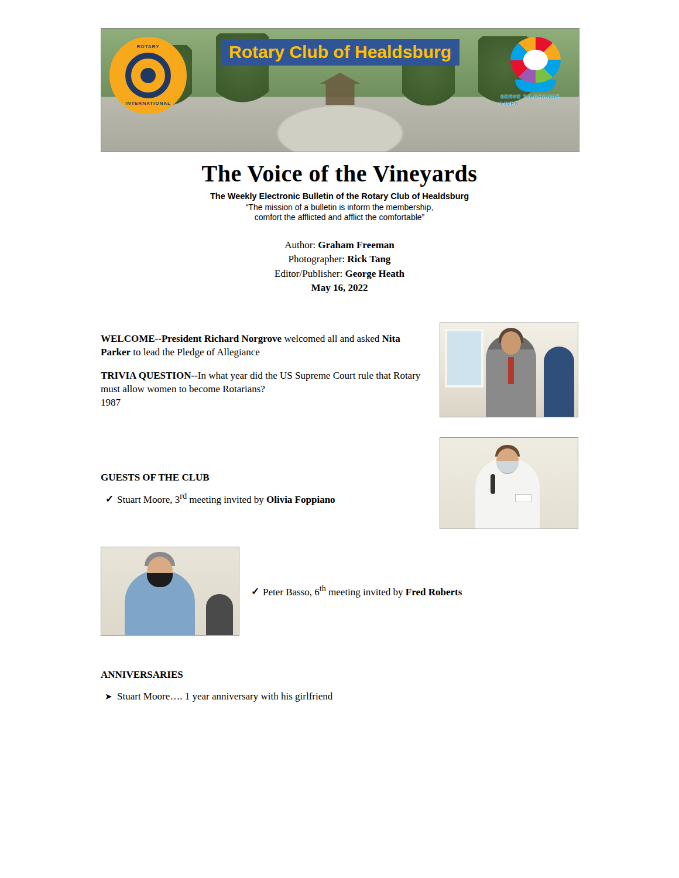ROTARY INTERNATIONAL
Rotary Club of Healdsburg
SERVE TO CHANGE LIVES
The Voice of the Vineyards
The Weekly Electronic Bulletin of the Rotary Club of Healdsburg
“The mission of a bulletin is inform the membership,
comfort the afflicted and afflict the comfortable”
Author: Graham Freeman
Photographer: Rick Tang
Editor/Publisher: George Heath
May 16, 2022
WELCOME--President Richard Norgrove welcomed all and asked Nita Parker to lead the Pledge of Allegiance
TRIVIA QUESTION--In what year did the US Supreme Court rule that Rotary must allow women to become Rotarians?
1987
GUESTS OF THE CLUB
Stuart Moore, 3rd meeting invited by Olivia Foppiano
Peter Basso, 6th meeting invited by Fred Roberts
ANNIVERSARIES
Stuart Moore…. 1 year anniversary with his girlfriend